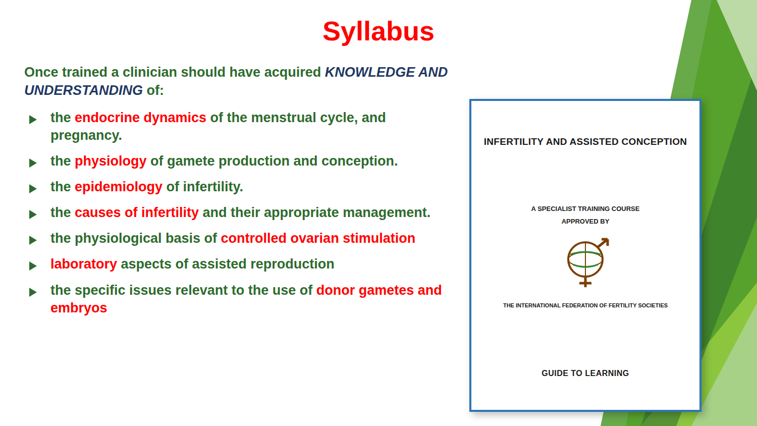Syllabus
Once trained a clinician should have acquired KNOWLEDGE AND UNDERSTANDING of:
the endocrine dynamics of the menstrual cycle, and pregnancy.
the physiology of gamete production and conception.
the epidemiology of infertility.
the causes of infertility and their appropriate management.
the physiological basis of controlled ovarian stimulation
laboratory aspects of assisted reproduction
the specific issues relevant to the use of donor gametes and embryos
INFERTILITY AND ASSISTED CONCEPTION
A SPECIALIST TRAINING COURSE
APPROVED BY
THE INTERNATIONAL FEDERATION OF FERTILITY SOCIETIES
GUIDE TO LEARNING